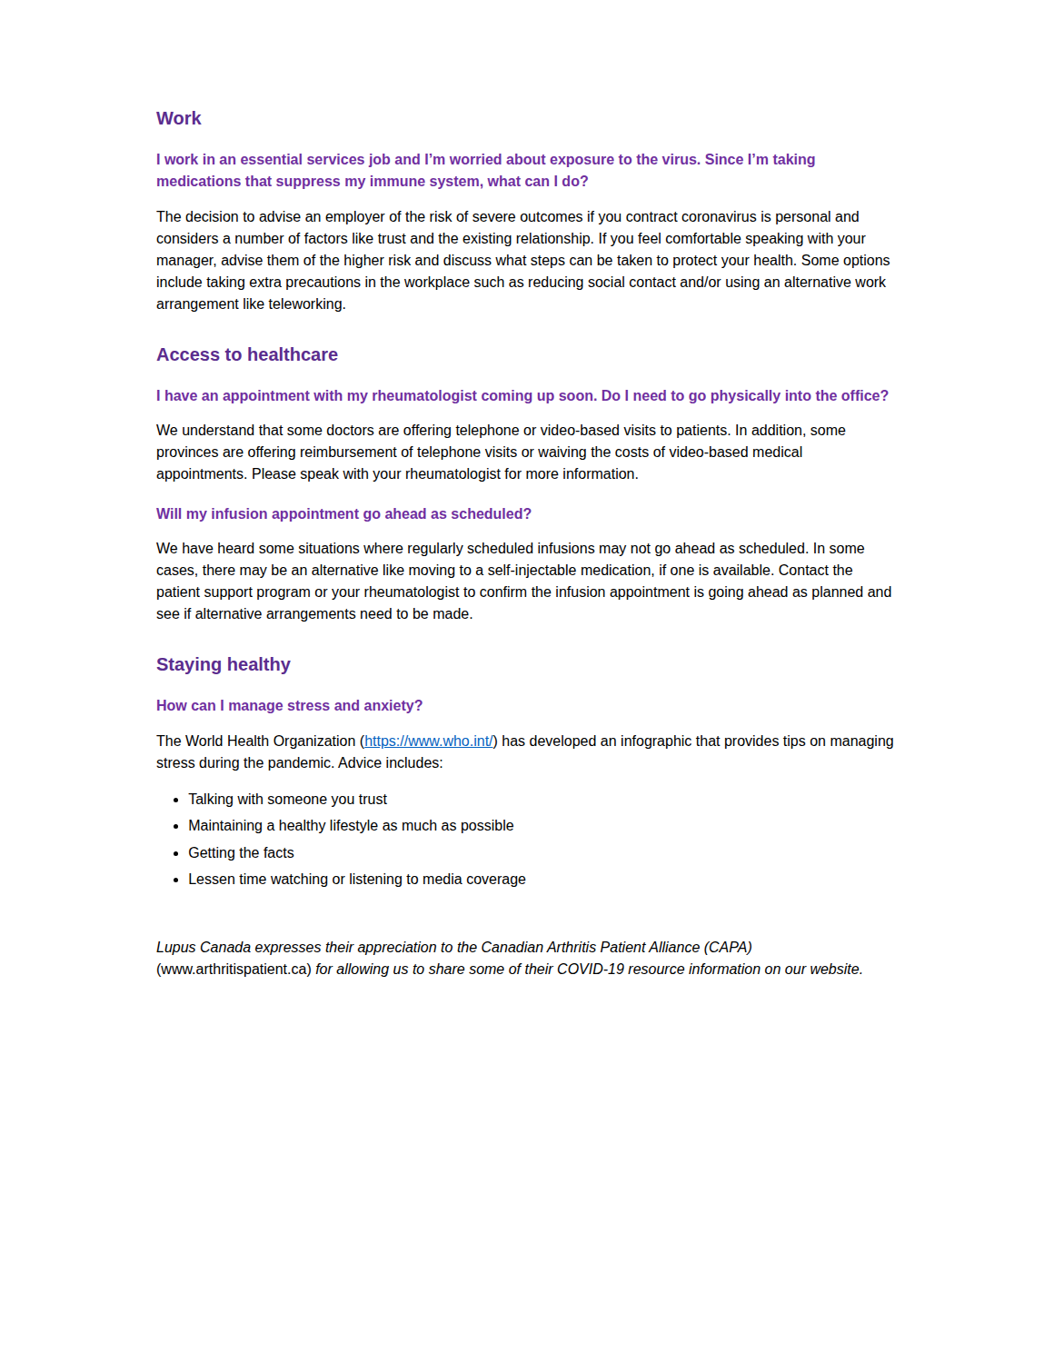Work
I work in an essential services job and I’m worried about exposure to the virus. Since I’m taking medications that suppress my immune system, what can I do?
The decision to advise an employer of the risk of severe outcomes if you contract coronavirus is personal and considers a number of factors like trust and the existing relationship. If you feel comfortable speaking with your manager, advise them of the higher risk and discuss what steps can be taken to protect your health. Some options include taking extra precautions in the workplace such as reducing social contact and/or using an alternative work arrangement like teleworking.
Access to healthcare
I have an appointment with my rheumatologist coming up soon. Do I need to go physically into the office?
We understand that some doctors are offering telephone or video-based visits to patients. In addition, some provinces are offering reimbursement of telephone visits or waiving the costs of video-based medical appointments. Please speak with your rheumatologist for more information.
Will my infusion appointment go ahead as scheduled?
We have heard some situations where regularly scheduled infusions may not go ahead as scheduled. In some cases, there may be an alternative like moving to a self-injectable medication, if one is available. Contact the patient support program or your rheumatologist to confirm the infusion appointment is going ahead as planned and see if alternative arrangements need to be made.
Staying healthy
How can I manage stress and anxiety?
The World Health Organization (https://www.who.int/) has developed an infographic that provides tips on managing stress during the pandemic. Advice includes:
Talking with someone you trust
Maintaining a healthy lifestyle as much as possible
Getting the facts
Lessen time watching or listening to media coverage
Lupus Canada expresses their appreciation to the Canadian Arthritis Patient Alliance (CAPA) (www.arthritispatient.ca) for allowing us to share some of their COVID-19 resource information on our website.